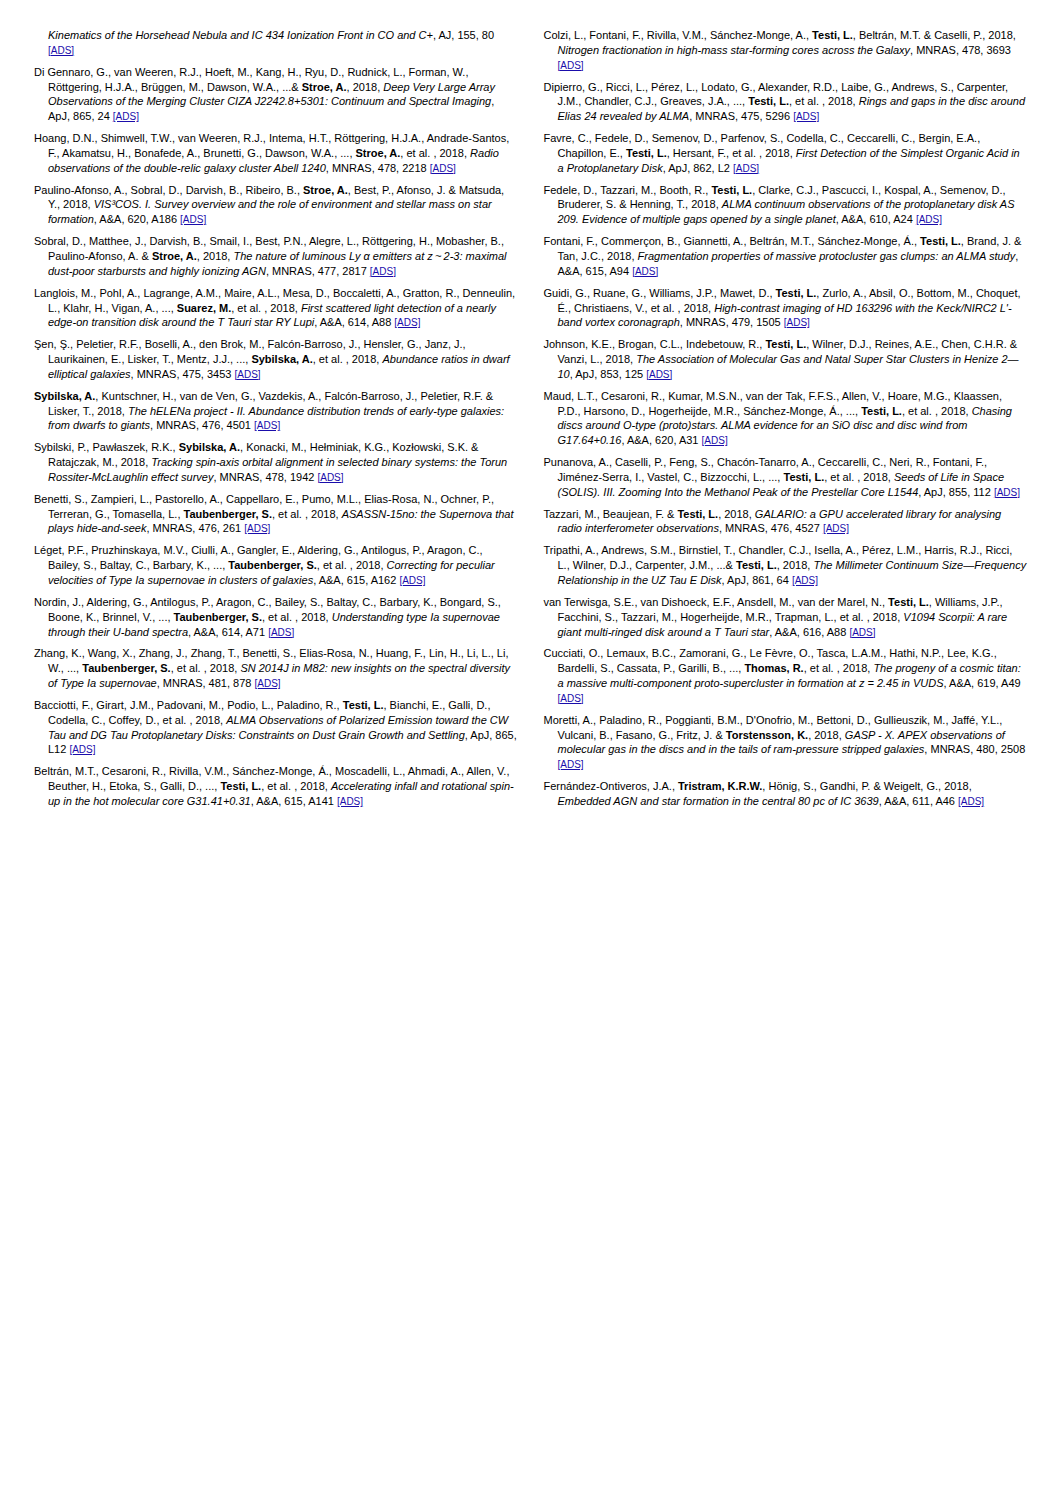Kinematics of the Horsehead Nebula and IC 434 Ionization Front in CO and C+, AJ, 155, 80 [ADS]
Di Gennaro, G., van Weeren, R.J., Hoeft, M., Kang, H., Ryu, D., Rudnick, L., Forman, W., Röttgering, H.J.A., Brüggen, M., Dawson, W.A., ...& Stroe, A., 2018, Deep Very Large Array Observations of the Merging Cluster CIZA J2242.8+5301: Continuum and Spectral Imaging, ApJ, 865, 24 [ADS]
Hoang, D.N., Shimwell, T.W., van Weeren, R.J., Intema, H.T., Röttgering, H.J.A., Andrade-Santos, F., Akamatsu, H., Bonafede, A., Brunetti, G., Dawson, W.A., ..., Stroe, A., et al. , 2018, Radio observations of the double-relic galaxy cluster Abell 1240, MNRAS, 478, 2218 [ADS]
Paulino-Afonso, A., Sobral, D., Darvish, B., Ribeiro, B., Stroe, A., Best, P., Afonso, J. & Matsuda, Y., 2018, VIS³COS. I. Survey overview and the role of environment and stellar mass on star formation, A&A, 620, A186 [ADS]
Sobral, D., Matthee, J., Darvish, B., Smail, I., Best, P.N., Alegre, L., Röttgering, H., Mobasher, B., Paulino-Afonso, A. & Stroe, A., 2018, The nature of luminous Ly α emitters at z ~ 2-3: maximal dust-poor starbursts and highly ionizing AGN, MNRAS, 477, 2817 [ADS]
Langlois, M., Pohl, A., Lagrange, A.M., Maire, A.L., Mesa, D., Boccaletti, A., Gratton, R., Denneulin, L., Klahr, H., Vigan, A., ..., Suarez, M., et al. , 2018, First scattered light detection of a nearly edge-on transition disk around the T Tauri star RY Lupi, A&A, 614, A88 [ADS]
Şen, Ş., Peletier, R.F., Boselli, A., den Brok, M., Falcón-Barroso, J., Hensler, G., Janz, J., Laurikainen, E., Lisker, T., Mentz, J.J., ..., Sybilska, A., et al. , 2018, Abundance ratios in dwarf elliptical galaxies, MNRAS, 475, 3453 [ADS]
Sybilska, A., Kuntschner, H., van de Ven, G., Vazdekis, A., Falcón-Barroso, J., Peletier, R.F. & Lisker, T., 2018, The hELENa project - II. Abundance distribution trends of early-type galaxies: from dwarfs to giants, MNRAS, 476, 4501 [ADS]
Sybilski, P., Pawłaszek, R.K., Sybilska, A., Konacki, M., Hełminiak, K.G., Kozłowski, S.K. & Ratajczak, M., 2018, Tracking spin-axis orbital alignment in selected binary systems: the Torun Rossiter-McLaughlin effect survey, MNRAS, 478, 1942 [ADS]
Benetti, S., Zampieri, L., Pastorello, A., Cappellaro, E., Pumo, M.L., Elias-Rosa, N., Ochner, P., Terreran, G., Tomasella, L., Taubenberger, S., et al. , 2018, ASASSN-15no: the Supernova that plays hide-and-seek, MNRAS, 476, 261 [ADS]
Léget, P.F., Pruzhinskaya, M.V., Ciulli, A., Gangler, E., Aldering, G., Antilogus, P., Aragon, C., Bailey, S., Baltay, C., Barbary, K., ..., Taubenberger, S., et al. , 2018, Correcting for peculiar velocities of Type Ia supernovae in clusters of galaxies, A&A, 615, A162 [ADS]
Nordin, J., Aldering, G., Antilogus, P., Aragon, C., Bailey, S., Baltay, C., Barbary, K., Bongard, S., Boone, K., Brinnel, V., ..., Taubenberger, S., et al. , 2018, Understanding type Ia supernovae through their U-band spectra, A&A, 614, A71 [ADS]
Zhang, K., Wang, X., Zhang, J., Zhang, T., Benetti, S., Elias-Rosa, N., Huang, F., Lin, H., Li, L., Li, W., ..., Taubenberger, S., et al. , 2018, SN 2014J in M82: new insights on the spectral diversity of Type Ia supernovae, MNRAS, 481, 878 [ADS]
Bacciotti, F., Girart, J.M., Padovani, M., Podio, L., Paladino, R., Testi, L., Bianchi, E., Galli, D., Codella, C., Coffey, D., et al. , 2018, ALMA Observations of Polarized Emission toward the CW Tau and DG Tau Protoplanetary Disks: Constraints on Dust Grain Growth and Settling, ApJ, 865, L12 [ADS]
Beltrán, M.T., Cesaroni, R., Rivilla, V.M., Sánchez-Monge, Á., Moscadelli, L., Ahmadi, A., Allen, V., Beuther, H., Etoka, S., Galli, D., ..., Testi, L., et al. , 2018, Accelerating infall and rotational spin-up in the hot molecular core G31.41+0.31, A&A, 615, A141 [ADS]
Colzi, L., Fontani, F., Rivilla, V.M., Sánchez-Monge, A., Testi, L., Beltrán, M.T. & Caselli, P., 2018, Nitrogen fractionation in high-mass star-forming cores across the Galaxy, MNRAS, 478, 3693 [ADS]
Dipierro, G., Ricci, L., Pérez, L., Lodato, G., Alexander, R.D., Laibe, G., Andrews, S., Carpenter, J.M., Chandler, C.J., Greaves, J.A., ..., Testi, L., et al. , 2018, Rings and gaps in the disc around Elias 24 revealed by ALMA, MNRAS, 475, 5296 [ADS]
Favre, C., Fedele, D., Semenov, D., Parfenov, S., Codella, C., Ceccarelli, C., Bergin, E.A., Chapillon, E., Testi, L., Hersant, F., et al. , 2018, First Detection of the Simplest Organic Acid in a Protoplanetary Disk, ApJ, 862, L2 [ADS]
Fedele, D., Tazzari, M., Booth, R., Testi, L., Clarke, C.J., Pascucci, I., Kospal, A., Semenov, D., Bruderer, S. & Henning, T., 2018, ALMA continuum observations of the protoplanetary disk AS 209. Evidence of multiple gaps opened by a single planet, A&A, 610, A24 [ADS]
Fontani, F., Commerçon, B., Giannetti, A., Beltrán, M.T., Sánchez-Monge, Á., Testi, L., Brand, J. & Tan, J.C., 2018, Fragmentation properties of massive protocluster gas clumps: an ALMA study, A&A, 615, A94 [ADS]
Guidi, G., Ruane, G., Williams, J.P., Mawet, D., Testi, L., Zurlo, A., Absil, O., Bottom, M., Choquet, É., Christiaens, V., et al. , 2018, High-contrast imaging of HD 163296 with the Keck/NIRC2 L'-band vortex coronagraph, MNRAS, 479, 1505 [ADS]
Johnson, K.E., Brogan, C.L., Indebetouw, R., Testi, L., Wilner, D.J., Reines, A.E., Chen, C.H.R. & Vanzi, L., 2018, The Association of Molecular Gas and Natal Super Star Clusters in Henize 2—10, ApJ, 853, 125 [ADS]
Maud, L.T., Cesaroni, R., Kumar, M.S.N., van der Tak, F.F.S., Allen, V., Hoare, M.G., Klaassen, P.D., Harsono, D., Hogerheijde, M.R., Sánchez-Monge, Á., ..., Testi, L., et al. , 2018, Chasing discs around O-type (proto)stars. ALMA evidence for an SiO disc and disc wind from G17.64+0.16, A&A, 620, A31 [ADS]
Punanova, A., Caselli, P., Feng, S., Chacón-Tanarro, A., Ceccarelli, C., Neri, R., Fontani, F., Jiménez-Serra, I., Vastel, C., Bizzocchi, L., ..., Testi, L., et al. , 2018, Seeds of Life in Space (SOLIS). III. Zooming Into the Methanol Peak of the Prestellar Core L1544, ApJ, 855, 112 [ADS]
Tazzari, M., Beaujean, F. & Testi, L., 2018, GALARIO: a GPU accelerated library for analysing radio interferometer observations, MNRAS, 476, 4527 [ADS]
Tripathi, A., Andrews, S.M., Birnstiel, T., Chandler, C.J., Isella, A., Pérez, L.M., Harris, R.J., Ricci, L., Wilner, D.J., Carpenter, J.M., ...& Testi, L., 2018, The Millimeter Continuum Size—Frequency Relationship in the UZ Tau E Disk, ApJ, 861, 64 [ADS]
van Terwisga, S.E., van Dishoeck, E.F., Ansdell, M., van der Marel, N., Testi, L., Williams, J.P., Facchini, S., Tazzari, M., Hogerheijde, M.R., Trapman, L., et al. , 2018, V1094 Scorpii: A rare giant multi-ringed disk around a T Tauri star, A&A, 616, A88 [ADS]
Cucciati, O., Lemaux, B.C., Zamorani, G., Le Fèvre, O., Tasca, L.A.M., Hathi, N.P., Lee, K.G., Bardelli, S., Cassata, P., Garilli, B., ..., Thomas, R., et al. , 2018, The progeny of a cosmic titan: a massive multi-component proto-supercluster in formation at z = 2.45 in VUDS, A&A, 619, A49 [ADS]
Moretti, A., Paladino, R., Poggianti, B.M., D'Onofrio, M., Bettoni, D., Gullieuszik, M., Jaffé, Y.L., Vulcani, B., Fasano, G., Fritz, J. & Torstensson, K., 2018, GASP - X. APEX observations of molecular gas in the discs and in the tails of ram-pressure stripped galaxies, MNRAS, 480, 2508 [ADS]
Fernández-Ontiveros, J.A., Tristram, K.R.W., Hönig, S., Gandhi, P. & Weigelt, G., 2018, Embedded AGN and star formation in the central 80 pc of IC 3639, A&A, 611, A46 [ADS]